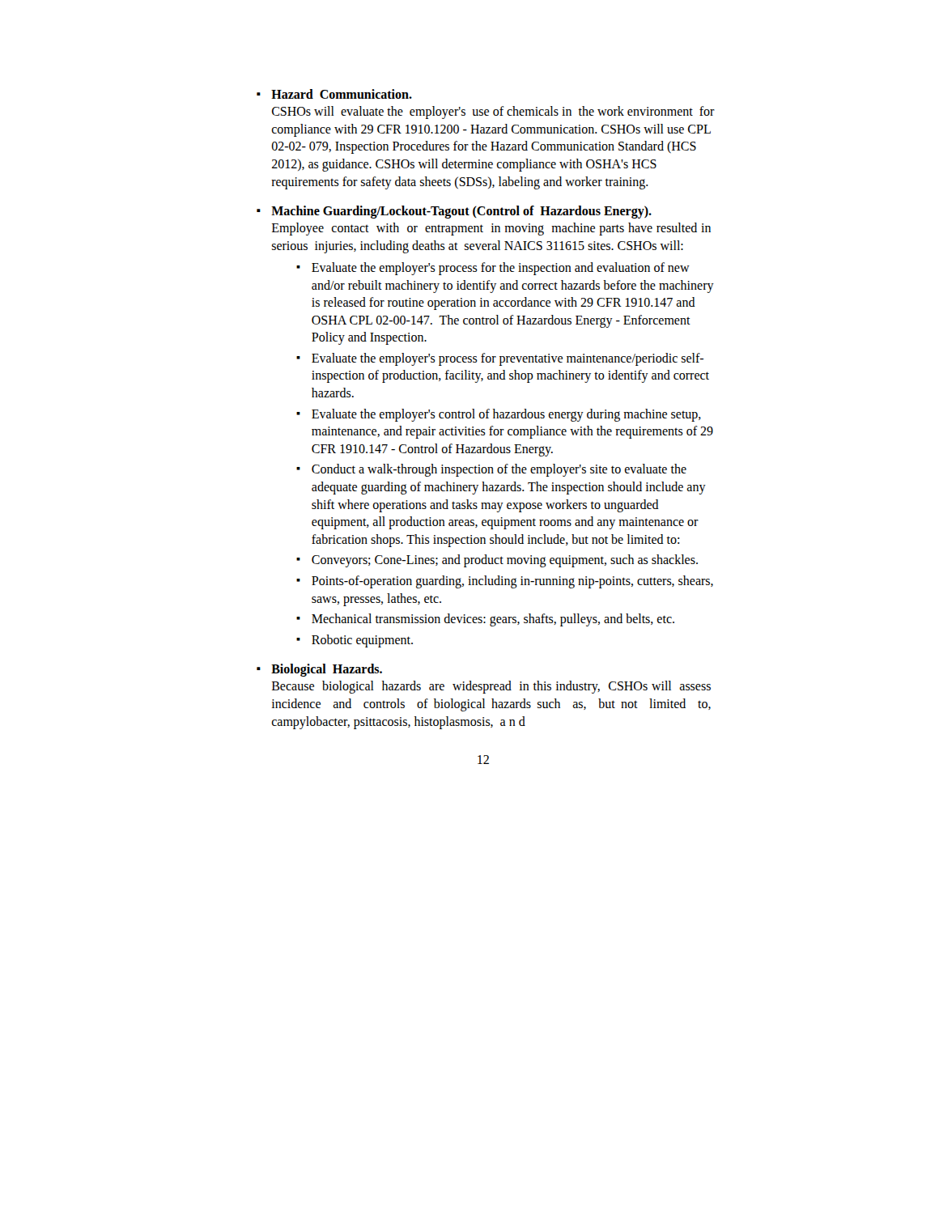Hazard Communication.
CSHOs will evaluate the employer's use of chemicals in the work environment for compliance with 29 CFR 1910.1200 - Hazard Communication. CSHOs will use CPL 02-02- 079, Inspection Procedures for the Hazard Communication Standard (HCS 2012), as guidance. CSHOs will determine compliance with OSHA's HCS requirements for safety data sheets (SDSs), labeling and worker training.
Machine Guarding/Lockout-Tagout (Control of Hazardous Energy).
Employee contact with or entrapment in moving machine parts have resulted in serious injuries, including deaths at several NAICS 311615 sites. CSHOs will:
Evaluate the employer's process for the inspection and evaluation of new and/or rebuilt machinery to identify and correct hazards before the machinery is released for routine operation in accordance with 29 CFR 1910.147 and OSHA CPL 02-00-147. The control of Hazardous Energy - Enforcement Policy and Inspection.
Evaluate the employer's process for preventative maintenance/periodic self-inspection of production, facility, and shop machinery to identify and correct hazards.
Evaluate the employer's control of hazardous energy during machine setup, maintenance, and repair activities for compliance with the requirements of 29 CFR 1910.147 - Control of Hazardous Energy.
Conduct a walk-through inspection of the employer's site to evaluate the adequate guarding of machinery hazards. The inspection should include any shift where operations and tasks may expose workers to unguarded equipment, all production areas, equipment rooms and any maintenance or fabrication shops. This inspection should include, but not be limited to:
Conveyors; Cone-Lines; and product moving equipment, such as shackles.
Points-of-operation guarding, including in-running nip-points, cutters, shears, saws, presses, lathes, etc.
Mechanical transmission devices: gears, shafts, pulleys, and belts, etc.
Robotic equipment.
Biological Hazards.
Because biological hazards are widespread in this industry, CSHOs will assess incidence and controls of biological hazards such as, but not limited to, campylobacter, psittacosis, histoplasmosis, a n d
12